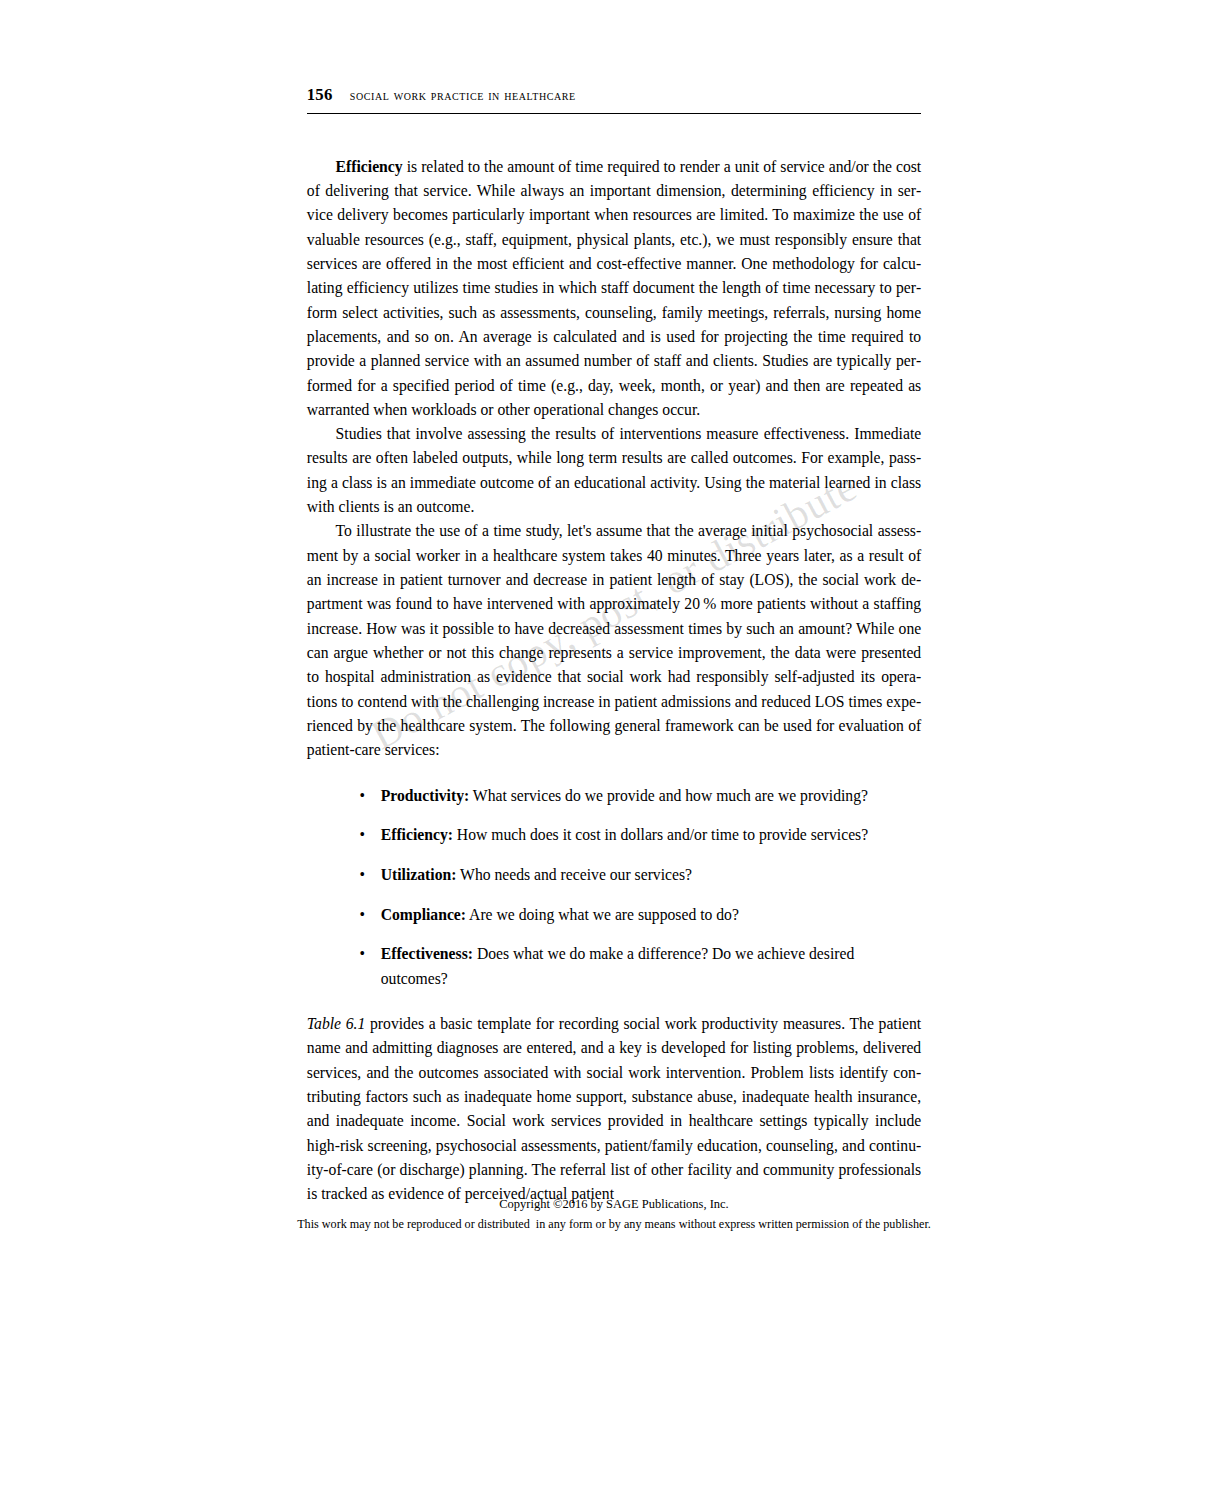Do not copy, post, or distribute
156 Social Work Practice in Healthcare
Efficiency is related to the amount of time required to render a unit of service and/or the cost of delivering that service. While always an important dimension, determining efficiency in service delivery becomes particularly important when resources are limited. To maximize the use of valuable resources (e.g., staff, equipment, physical plants, etc.), we must responsibly ensure that services are offered in the most efficient and cost-effective manner. One methodology for calculating efficiency utilizes time studies in which staff document the length of time necessary to perform select activities, such as assessments, counseling, family meetings, referrals, nursing home placements, and so on. An average is calculated and is used for projecting the time required to provide a planned service with an assumed number of staff and clients. Studies are typically performed for a specified period of time (e.g., day, week, month, or year) and then are repeated as warranted when workloads or other operational changes occur.
Studies that involve assessing the results of interventions measure effectiveness. Immediate results are often labeled outputs, while long term results are called outcomes. For example, passing a class is an immediate outcome of an educational activity. Using the material learned in class with clients is an outcome.
To illustrate the use of a time study, let's assume that the average initial psychosocial assessment by a social worker in a healthcare system takes 40 minutes. Three years later, as a result of an increase in patient turnover and decrease in patient length of stay (LOS), the social work department was found to have intervened with approximately 20 % more patients without a staffing increase. How was it possible to have decreased assessment times by such an amount? While one can argue whether or not this change represents a service improvement, the data were presented to hospital administration as evidence that social work had responsibly self-adjusted its operations to contend with the challenging increase in patient admissions and reduced LOS times experienced by the healthcare system. The following general framework can be used for evaluation of patient-care services:
Productivity: What services do we provide and how much are we providing?
Efficiency: How much does it cost in dollars and/or time to provide services?
Utilization: Who needs and receive our services?
Compliance: Are we doing what we are supposed to do?
Effectiveness: Does what we do make a difference? Do we achieve desired outcomes?
Table 6.1 provides a basic template for recording social work productivity measures. The patient name and admitting diagnoses are entered, and a key is developed for listing problems, delivered services, and the outcomes associated with social work intervention. Problem lists identify contributing factors such as inadequate home support, substance abuse, inadequate health insurance, and inadequate income. Social work services provided in healthcare settings typically include high-risk screening, psychosocial assessments, patient/family education, counseling, and continuity-of-care (or discharge) planning. The referral list of other facility and community professionals is tracked as evidence of perceived/actual patient
Copyright ©2016 by SAGE Publications, Inc.
This work may not be reproduced or distributed in any form or by any means without express written permission of the publisher.